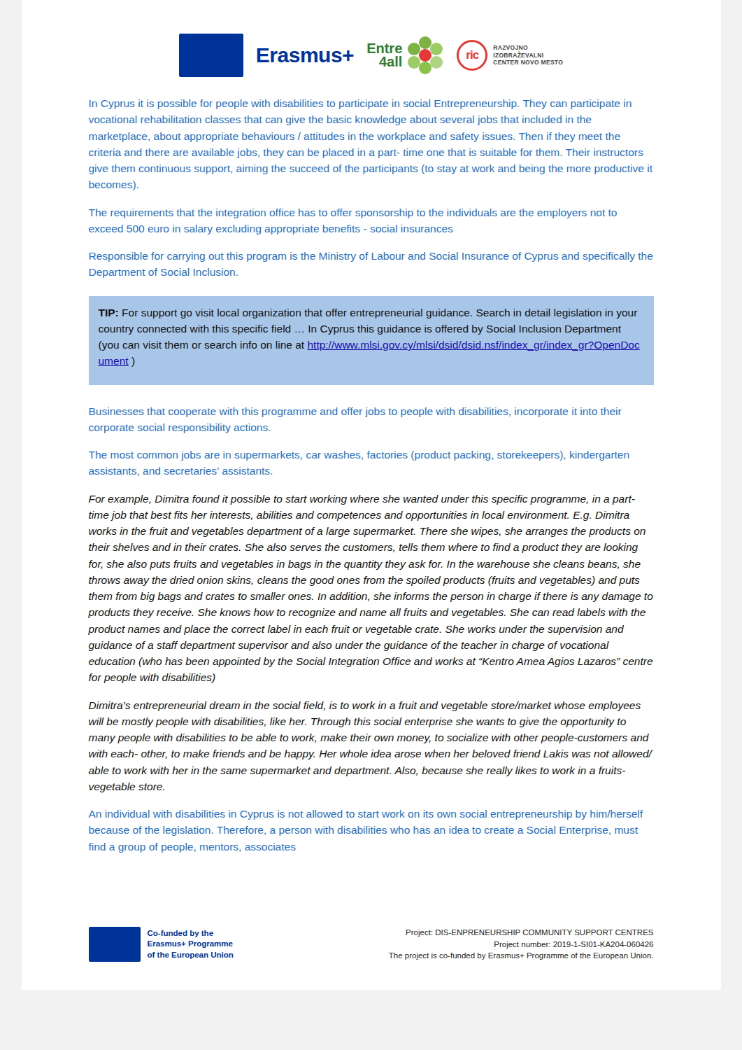Erasmus+
Entre4all
ric
RAZVOJNO
IZOBRAŽEVALNI
CENTER NOVO MESTO
In Cyprus it is possible for people with disabilities to participate in social Entrepreneurship. They can participate in vocational rehabilitation classes that can give the basic knowledge about several jobs that included in the marketplace, about appropriate behaviours / attitudes in the workplace and safety issues. Then if they meet the criteria and there are available jobs, they can be placed in a part- time one that is suitable for them. Their instructors give them continuous support, aiming the succeed of the participants (to stay at work and being the more productive it becomes).
The requirements that the integration office has to offer sponsorship to the individuals are the employers not to exceed 500 euro in salary excluding appropriate benefits - social insurances
Responsible for carrying out this program is the Ministry of Labour and Social Insurance of Cyprus and specifically the Department of Social Inclusion.
TIP: For support go visit local organization that offer entrepreneurial guidance. Search in detail legislation in your country connected with this specific field … In Cyprus this guidance is offered by Social Inclusion Department (you can visit them or search info on line at http://www.mlsi.gov.cy/mlsi/dsid/dsid.nsf/index_gr/index_gr?OpenDocument )
Businesses that cooperate with this programme and offer jobs to people with disabilities, incorporate it into their corporate social responsibility actions.
The most common jobs are in supermarkets, car washes, factories (product packing, storekeepers), kindergarten assistants, and secretaries’ assistants.
For example, Dimitra found it possible to start working where she wanted under this specific programme, in a part- time job that best fits her interests, abilities and competences and opportunities in local environment. E.g. Dimitra works in the fruit and vegetables department of a large supermarket. There she wipes, she arranges the products on their shelves and in their crates. She also serves the customers, tells them where to find a product they are looking for, she also puts fruits and vegetables in bags in the quantity they ask for. In the warehouse she cleans beans, she throws away the dried onion skins, cleans the good ones from the spoiled products (fruits and vegetables) and puts them from big bags and crates to smaller ones. In addition, she informs the person in charge if there is any damage to products they receive. She knows how to recognize and name all fruits and vegetables. She can read labels with the product names and place the correct label in each fruit or vegetable crate. She works under the supervision and guidance of a staff department supervisor and also under the guidance of the teacher in charge of vocational education (who has been appointed by the Social Integration Office and works at “Kentro Amea Agios Lazaros” centre for people with disabilities)
Dimitra’s entrepreneurial dream in the social field, is to work in a fruit and vegetable store/market whose employees will be mostly people with disabilities, like her. Through this social enterprise she wants to give the opportunity to many people with disabilities to be able to work, make their own money, to socialize with other people-customers and with each- other, to make friends and be happy. Her whole idea arose when her beloved friend Lakis was not allowed/ able to work with her in the same supermarket and department. Also, because she really likes to work in a fruits- vegetable store.
An individual with disabilities in Cyprus is not allowed to start work on its own social entrepreneurship by him/herself because of the legislation. Therefore, a person with disabilities who has an idea to create a Social Enterprise, must find a group of people, mentors, associates
Co-funded by the
Erasmus+ Programme
of the European Union
Project: DIS-ENPRENEURSHIP COMMUNITY SUPPORT CENTRES
Project number: 2019-1-SI01-KA204-060426
The project is co-funded by Erasmus+ Programme of the European Union.